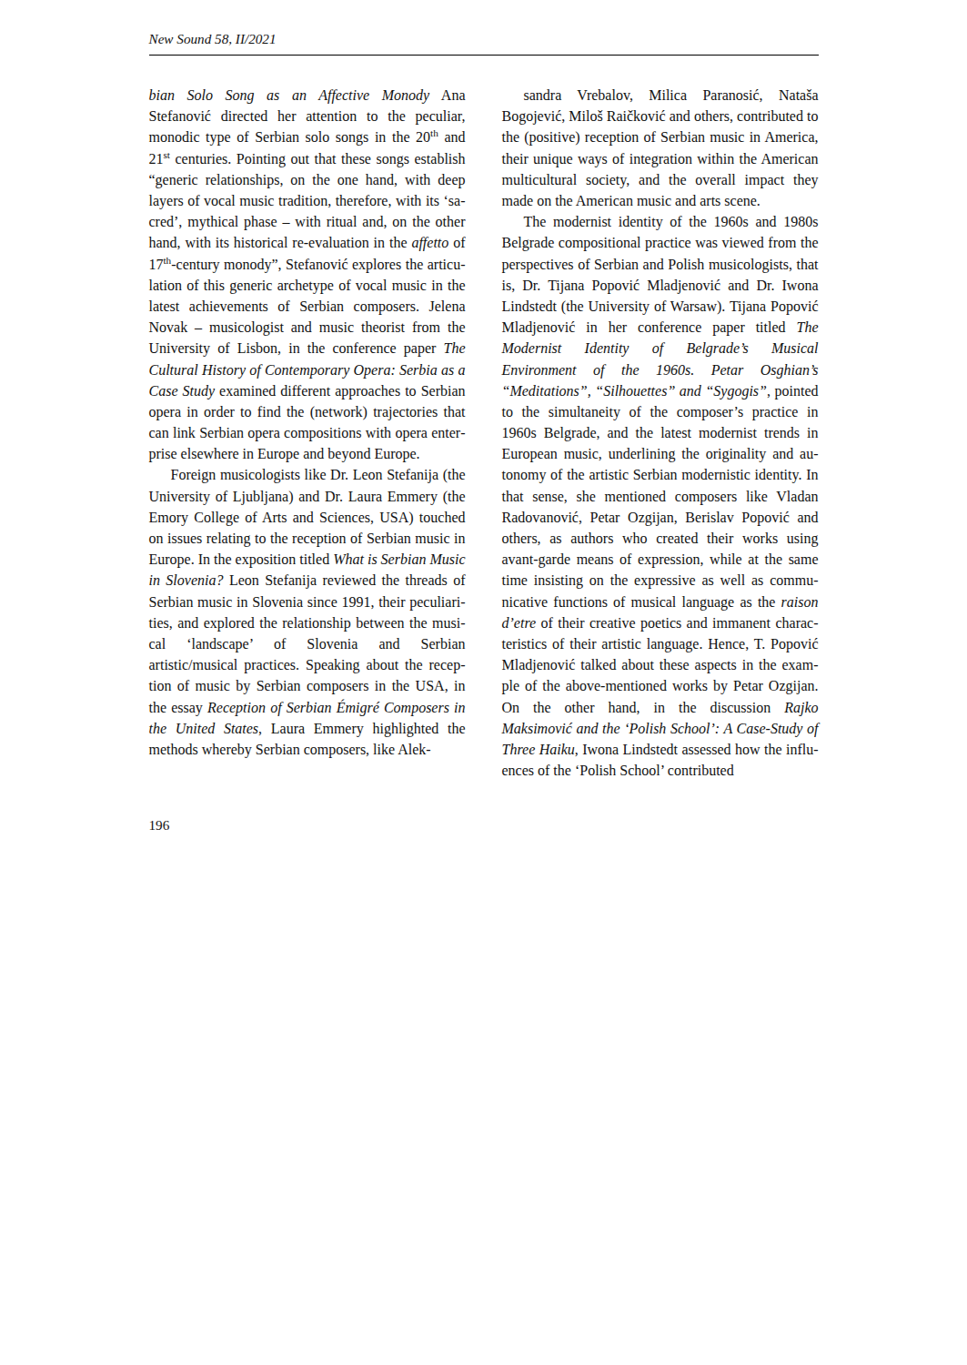New Sound 58, II/2021
bian Solo Song as an Affective Monody Ana Stefanović directed her attention to the peculiar, monodic type of Serbian solo songs in the 20th and 21st centuries. Pointing out that these songs establish “generic relationships, on the one hand, with deep layers of vocal music tradition, therefore, with its ‘sacred’, mythical phase – with ritual and, on the other hand, with its historical re-evaluation in the affetto of 17th-century monody”, Stefanović explores the articulation of this generic archetype of vocal music in the latest achievements of Serbian composers. Jelena Novak – musicologist and music theorist from the University of Lisbon, in the conference paper The Cultural History of Contemporary Opera: Serbia as a Case Study examined different approaches to Serbian opera in order to find the (network) trajectories that can link Serbian opera compositions with opera enterprise elsewhere in Europe and beyond Europe.
Foreign musicologists like Dr. Leon Stefanija (the University of Ljubljana) and Dr. Laura Emmery (the Emory College of Arts and Sciences, USA) touched on issues relating to the reception of Serbian music in Europe. In the exposition titled What is Serbian Music in Slovenia? Leon Stefanija reviewed the threads of Serbian music in Slovenia since 1991, their peculiarities, and explored the relationship between the musical ‘landscape’ of Slovenia and Serbian artistic/musical practices. Speaking about the reception of music by Serbian composers in the USA, in the essay Reception of Serbian Émigré Composers in the United States, Laura Emmery highlighted the methods whereby Serbian composers, like Alek-
sandra Vrebalov, Milica Paranosić, Nataša Bogojević, Miloš Raičković and others, contributed to the (positive) reception of Serbian music in America, their unique ways of integration within the American multicultural society, and the overall impact they made on the American music and arts scene.
The modernist identity of the 1960s and 1980s Belgrade compositional practice was viewed from the perspectives of Serbian and Polish musicologists, that is, Dr. Tijana Popović Mladjenović and Dr. Iwona Lindstedt (the University of Warsaw). Tijana Popović Mladjenović in her conference paper titled The Modernist Identity of Belgrade’s Musical Environment of the 1960s. Petar Osghian’s “Meditations”, “Silhouettes” and “Sygogis”, pointed to the simultaneity of the composer’s practice in 1960s Belgrade, and the latest modernist trends in European music, underlining the originality and autonomy of the artistic Serbian modernistic identity. In that sense, she mentioned composers like Vladan Radovanović, Petar Ozgijan, Berislav Popović and others, as authors who created their works using avant-garde means of expression, while at the same time insisting on the expressive as well as communicative functions of musical language as the raison d’etre of their creative poetics and immanent characteristics of their artistic language. Hence, T. Popović Mladjenović talked about these aspects in the example of the above-mentioned works by Petar Ozgijan. On the other hand, in the discussion Rajko Maksimović and the ‘Polish School’: A Case-Study of Three Haiku, Iwona Lindstedt assessed how the influences of the ‘Polish School’ contributed
196